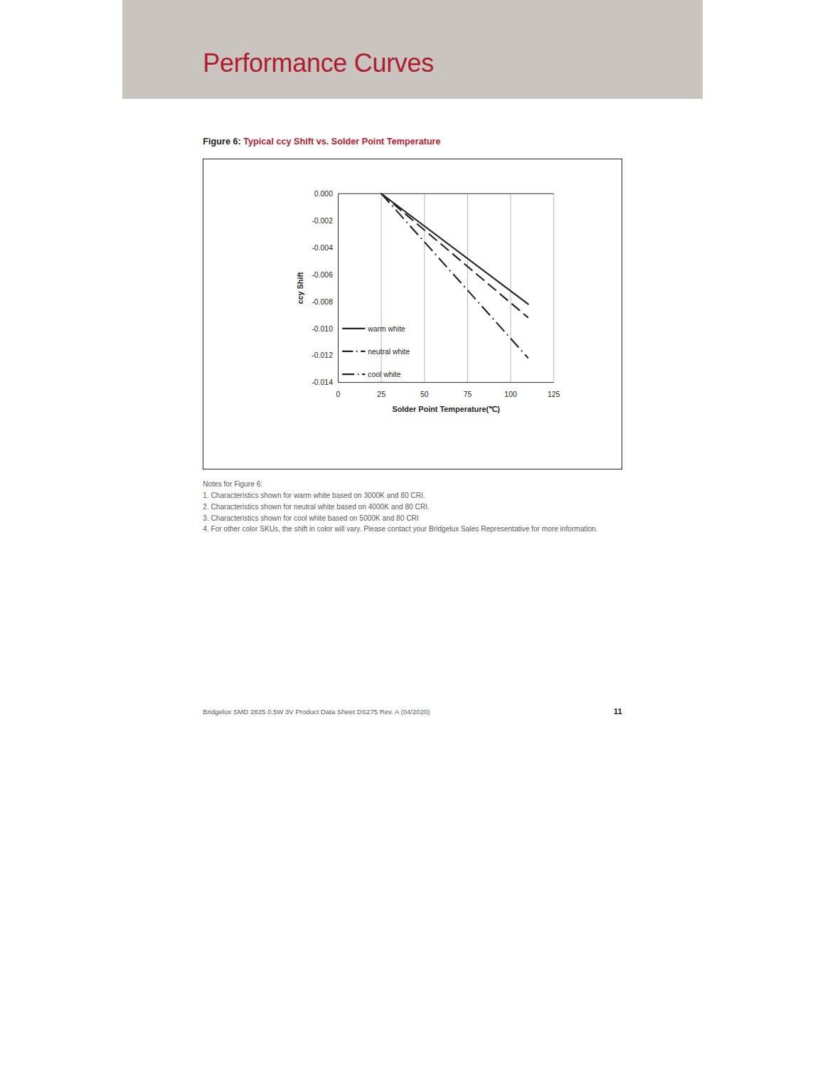Performance Curves
Figure 6: Typical ccy Shift vs. Solder Point Temperature
0.000 -0.002 -0.004 -0.006 -0.008 -0.010 -0.012 -0.014 0 25 50 75 100 125 ccy Shift Solder Point Temperature(℃) warm white neutral white cool white
Notes for Figure 6:
1. Characteristics shown for warm white based on 3000K and 80 CRI.
2. Characteristics shown for neutral white based on 4000K and 80 CRI.
3. Characteristics shown for cool white based on 5000K and 80 CRI
4. For other color SKUs, the shift in color will vary. Please contact your Bridgelux Sales Representative for more information.
Bridgelux SMD 2835 0.5W 3V Product Data Sheet DS275 Rev. A (04/2020) 11